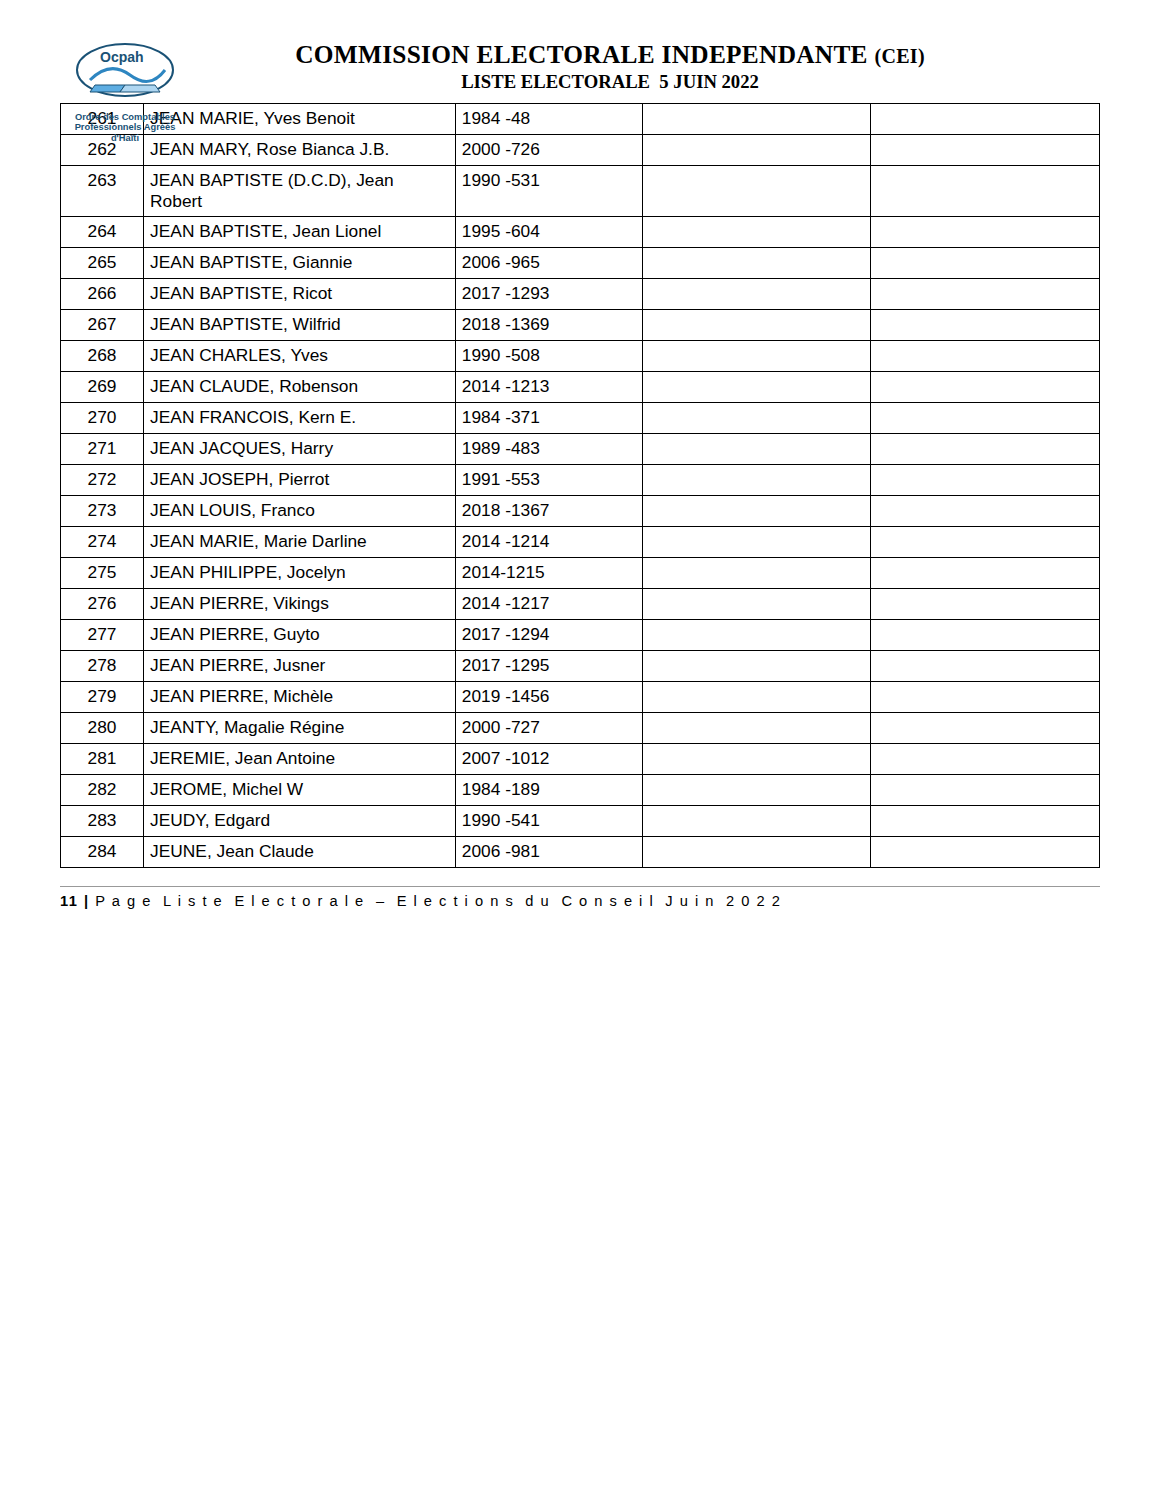Ocpah
Ordre des Comptables
Professionnels Agréés d'Haïti
COMMISSION ELECTORALE INDEPENDANTE (CEI)
LISTE ELECTORALE 5 JUIN 2022
| 261 | JEAN MARIE, Yves Benoit | 1984 -48 | | |
| 262 | JEAN MARY, Rose Bianca J.B. | 2000 -726 | | |
| 263 | JEAN BAPTISTE (D.C.D), Jean Robert | 1990 -531 | | |
| 264 | JEAN BAPTISTE, Jean Lionel | 1995 -604 | | |
| 265 | JEAN BAPTISTE, Giannie | 2006 -965 | | |
| 266 | JEAN BAPTISTE, Ricot | 2017 -1293 | | |
| 267 | JEAN BAPTISTE, Wilfrid | 2018 -1369 | | |
| 268 | JEAN CHARLES, Yves | 1990 -508 | | |
| 269 | JEAN CLAUDE, Robenson | 2014 -1213 | | |
| 270 | JEAN FRANCOIS, Kern E. | 1984 -371 | | |
| 271 | JEAN JACQUES, Harry | 1989 -483 | | |
| 272 | JEAN JOSEPH, Pierrot | 1991 -553 | | |
| 273 | JEAN LOUIS, Franco | 2018 -1367 | | |
| 274 | JEAN MARIE, Marie Darline | 2014 -1214 | | |
| 275 | JEAN PHILIPPE, Jocelyn | 2014-1215 | | |
| 276 | JEAN PIERRE, Vikings | 2014 -1217 | | |
| 277 | JEAN PIERRE, Guyto | 2017 -1294 | | |
| 278 | JEAN PIERRE, Jusner | 2017 -1295 | | |
| 279 | JEAN PIERRE, Michèle | 2019 -1456 | | |
| 280 | JEANTY, Magalie Régine | 2000 -727 | | |
| 281 | JEREMIE, Jean Antoine | 2007 -1012 | | |
| 282 | JEROME, Michel W | 1984 -189 | | |
| 283 | JEUDY, Edgard | 1990 -541 | | |
| 284 | JEUNE, Jean Claude | 2006 -981 | | |
11 | P a g e L i s t e E l e c t o r a l e – E l e c t i o n s d u C o n s e i l J u i n 2 0 2 2